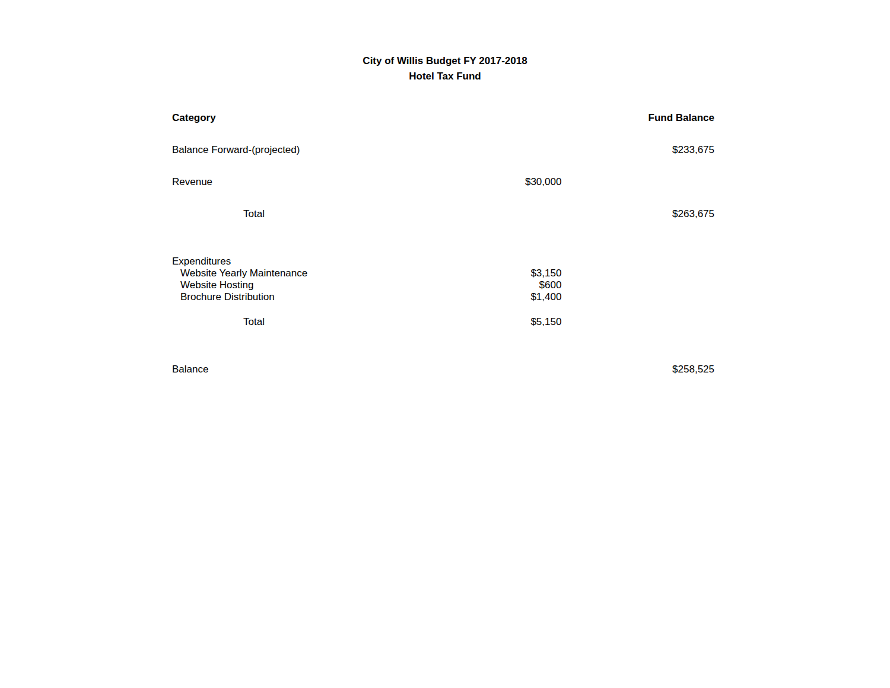City of Willis Budget FY 2017-2018
Hotel Tax Fund
| Category | | Fund Balance |
| Balance Forward-(projected) | | $233,675 |
| Revenue | $30,000 | |
| Total | | $263,675 |
| Expenditures | | |
| Website Yearly Maintenance | $3,150 | |
| Website Hosting | $600 | |
| Brochure Distribution | $1,400 | |
| Total | $5,150 | |
| Balance | | $258,525 |